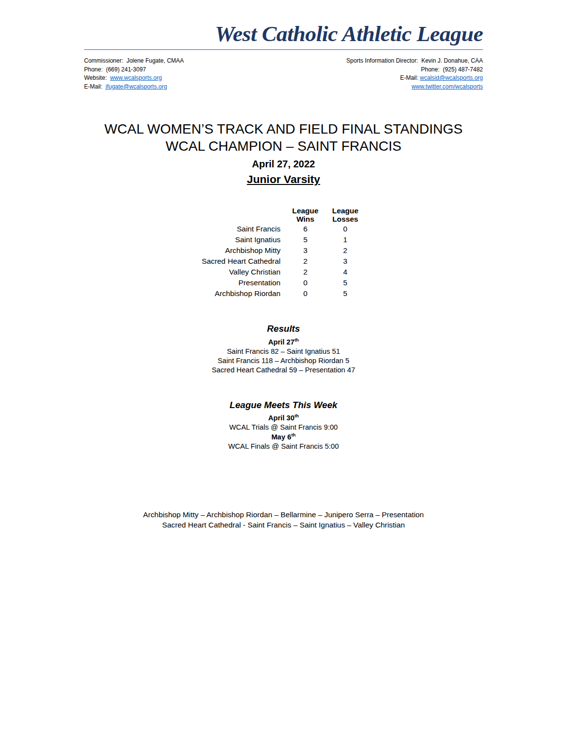West Catholic Athletic League
| Commissioner: Jolene Fugate, CMAA | Sports Information Director: Kevin J. Donahue, CAA |
| Phone: (669) 241-3097 | Phone: (925) 487-7482 |
| Website: www.wcalsports.org | E-Mail: wcalsid@wcalsports.org |
| E-Mail: jfugate@wcalsports.org | www.twitter.com/wcalsports |
WCAL WOMEN’S TRACK AND FIELD FINAL STANDINGS
WCAL CHAMPION – SAINT FRANCIS
April 27, 2022
Junior Varsity
| | League Wins | League Losses |
| --- | --- | --- |
| Saint Francis | 6 | 0 |
| Saint Ignatius | 5 | 1 |
| Archbishop Mitty | 3 | 2 |
| Sacred Heart Cathedral | 2 | 3 |
| Valley Christian | 2 | 4 |
| Presentation | 0 | 5 |
| Archbishop Riordan | 0 | 5 |
Results
April 27th
Saint Francis 82 – Saint Ignatius 51
Saint Francis 118 – Archbishop Riordan 5
Sacred Heart Cathedral 59 – Presentation 47
League Meets This Week
April 30th
WCAL Trials @ Saint Francis 9:00
May 6th
WCAL Finals @ Saint Francis 5:00
Archbishop Mitty – Archbishop Riordan – Bellarmine – Junipero Serra – Presentation
Sacred Heart Cathedral - Saint Francis – Saint Ignatius – Valley Christian